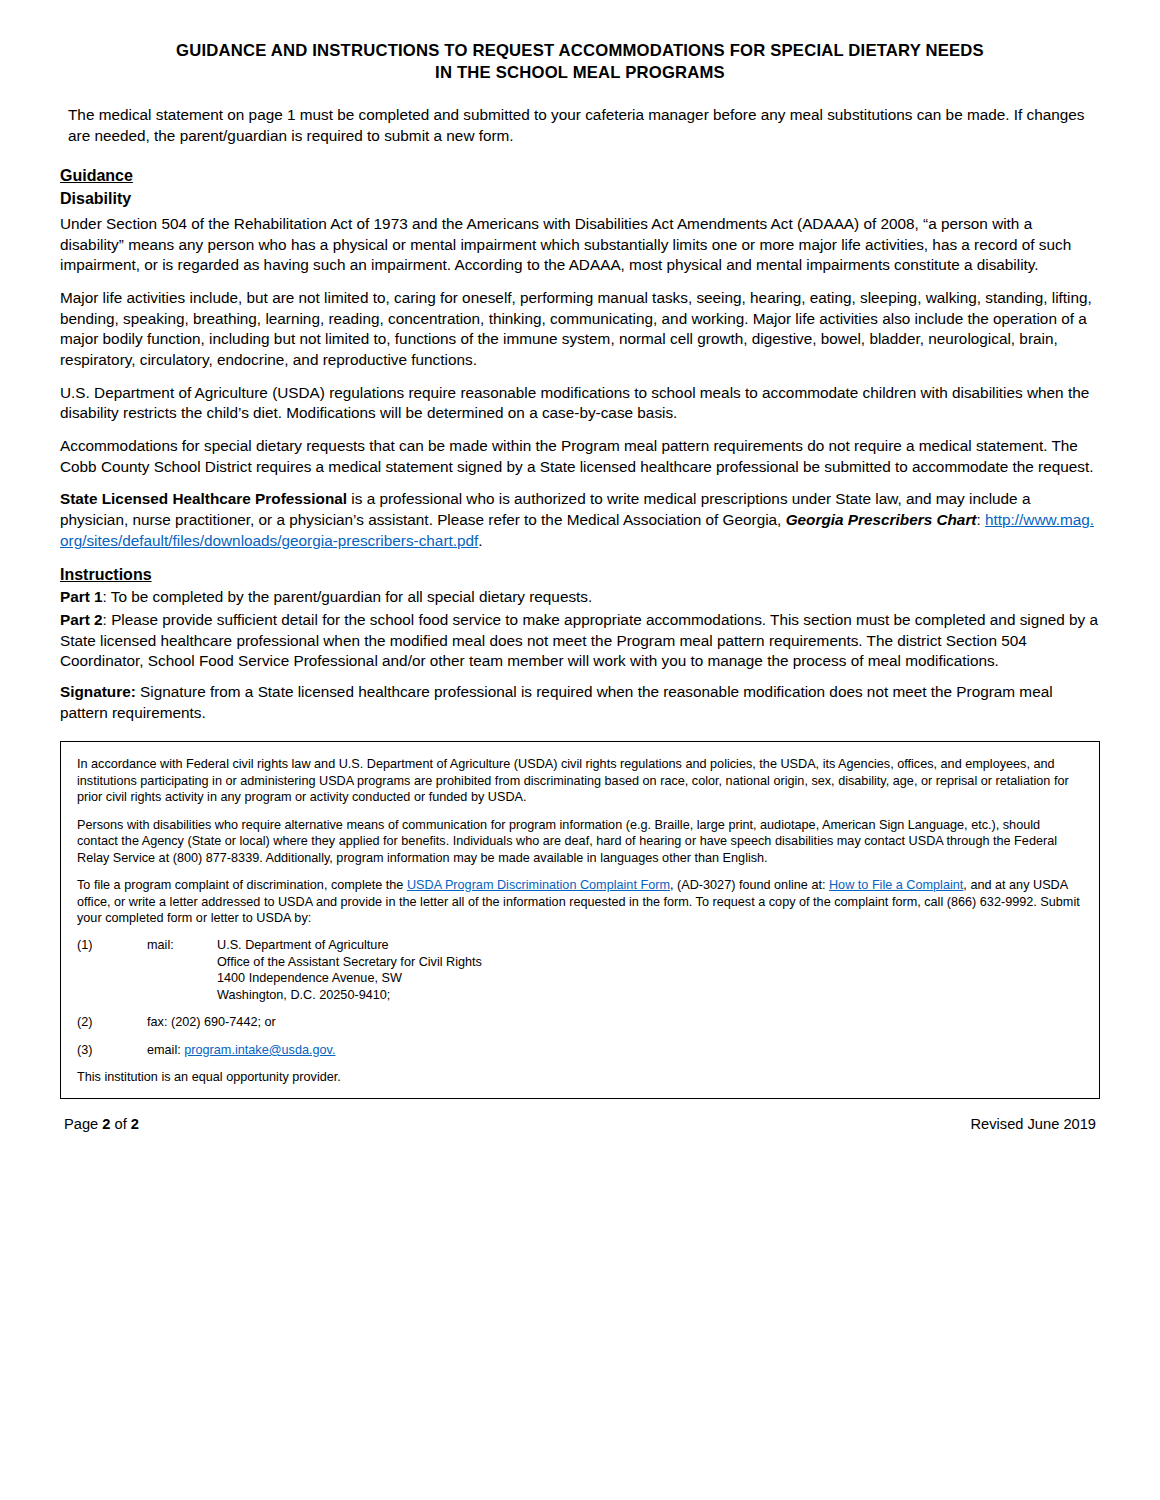GUIDANCE AND INSTRUCTIONS TO REQUEST ACCOMMODATIONS FOR SPECIAL DIETARY NEEDS
IN THE SCHOOL MEAL PROGRAMS
The medical statement on page 1 must be completed and submitted to your cafeteria manager before any meal substitutions can be made. If changes are needed, the parent/guardian is required to submit a new form.
Guidance
Disability
Under Section 504 of the Rehabilitation Act of 1973 and the Americans with Disabilities Act Amendments Act (ADAAA) of 2008, “a person with a disability” means any person who has a physical or mental impairment which substantially limits one or more major life activities, has a record of such impairment, or is regarded as having such an impairment. According to the ADAAA, most physical and mental impairments constitute a disability.
Major life activities include, but are not limited to, caring for oneself, performing manual tasks, seeing, hearing, eating, sleeping, walking, standing, lifting, bending, speaking, breathing, learning, reading, concentration, thinking, communicating, and working. Major life activities also include the operation of a major bodily function, including but not limited to, functions of the immune system, normal cell growth, digestive, bowel, bladder, neurological, brain, respiratory, circulatory, endocrine, and reproductive functions.
U.S. Department of Agriculture (USDA) regulations require reasonable modifications to school meals to accommodate children with disabilities when the disability restricts the child’s diet. Modifications will be determined on a case-by-case basis.
Accommodations for special dietary requests that can be made within the Program meal pattern requirements do not require a medical statement. The Cobb County School District requires a medical statement signed by a State licensed healthcare professional be submitted to accommodate the request.
State Licensed Healthcare Professional is a professional who is authorized to write medical prescriptions under State law, and may include a physician, nurse practitioner, or a physician’s assistant. Please refer to the Medical Association of Georgia, Georgia Prescribers Chart: http://www.mag.org/sites/default/files/downloads/georgia-prescribers-chart.pdf.
Instructions
Part 1: To be completed by the parent/guardian for all special dietary requests.
Part 2: Please provide sufficient detail for the school food service to make appropriate accommodations. This section must be completed and signed by a State licensed healthcare professional when the modified meal does not meet the Program meal pattern requirements. The district Section 504 Coordinator, School Food Service Professional and/or other team member will work with you to manage the process of meal modifications.
Signature: Signature from a State licensed healthcare professional is required when the reasonable modification does not meet the Program meal pattern requirements.
In accordance with Federal civil rights law and U.S. Department of Agriculture (USDA) civil rights regulations and policies, the USDA, its Agencies, offices, and employees, and institutions participating in or administering USDA programs are prohibited from discriminating based on race, color, national origin, sex, disability, age, or reprisal or retaliation for prior civil rights activity in any program or activity conducted or funded by USDA.
Persons with disabilities who require alternative means of communication for program information (e.g. Braille, large print, audiotape, American Sign Language, etc.), should contact the Agency (State or local) where they applied for benefits. Individuals who are deaf, hard of hearing or have speech disabilities may contact USDA through the Federal Relay Service at (800) 877-8339. Additionally, program information may be made available in languages other than English.
To file a program complaint of discrimination, complete the USDA Program Discrimination Complaint Form, (AD-3027) found online at: How to File a Complaint, and at any USDA office, or write a letter addressed to USDA and provide in the letter all of the information requested in the form. To request a copy of the complaint form, call (866) 632-9992. Submit your completed form or letter to USDA by:
| (1) | mail: | U.S. Department of Agriculture Office of the Assistant Secretary for Civil Rights 1400 Independence Avenue, SW Washington, D.C. 20250-9410; |
| (2) | fax: (202) 690-7442; or |
| (3) | email: program.intake@usda.gov. |
This institution is an equal opportunity provider.
Page 2 of 2
Revised June 2019